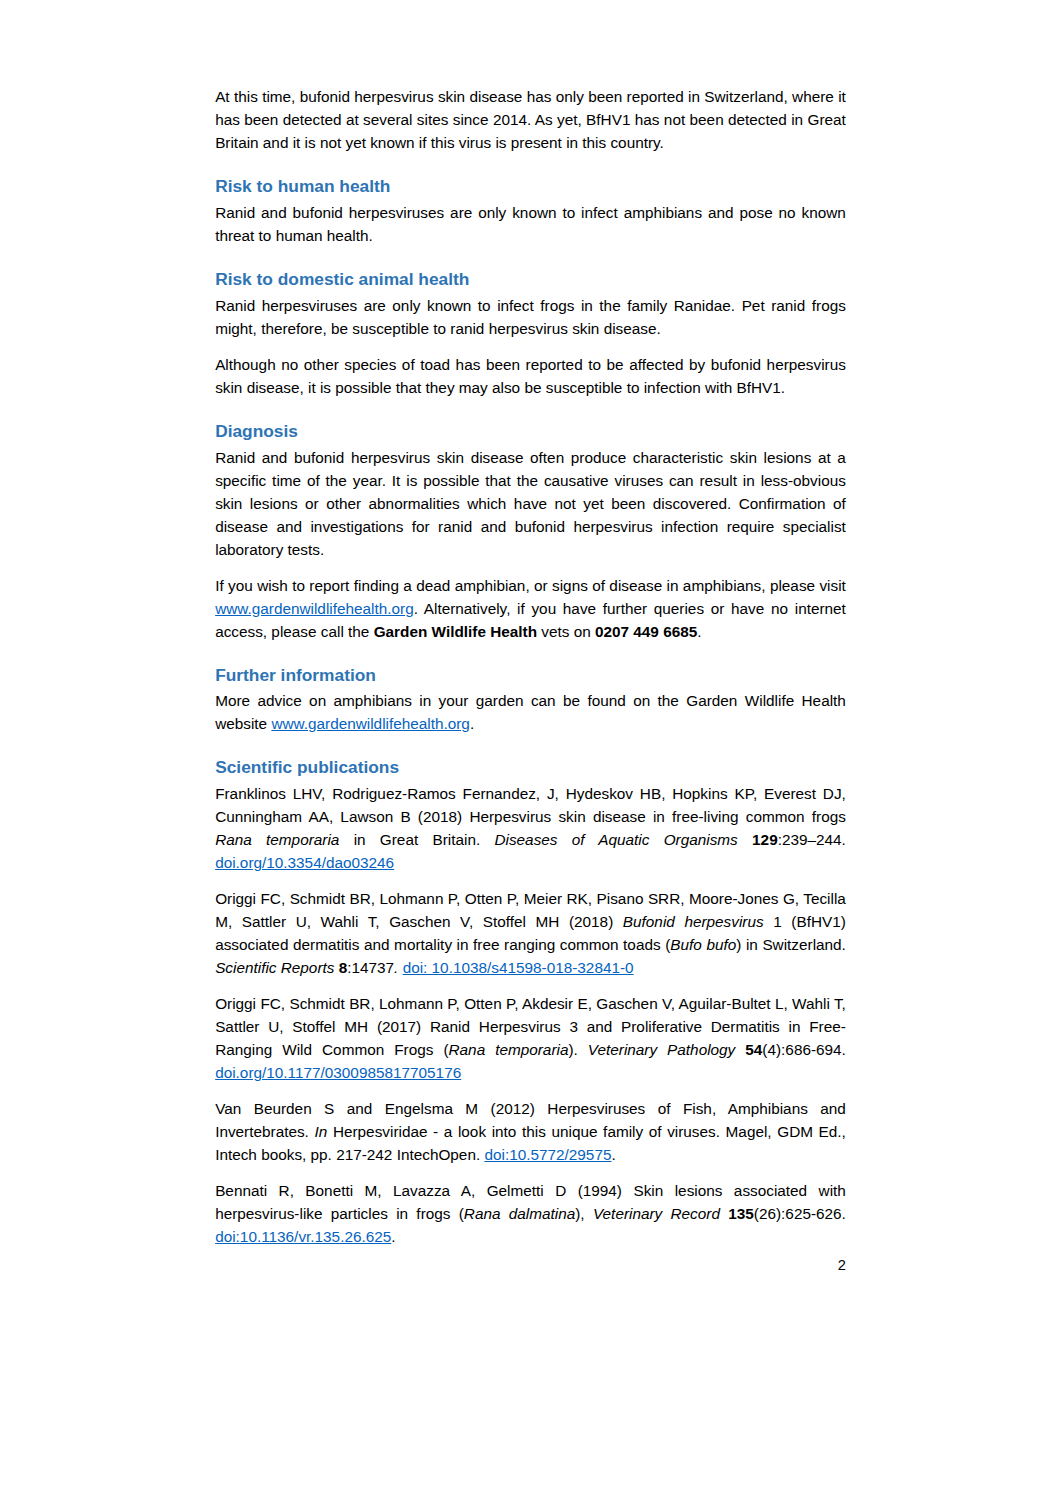At this time, bufonid herpesvirus skin disease has only been reported in Switzerland, where it has been detected at several sites since 2014. As yet, BfHV1 has not been detected in Great Britain and it is not yet known if this virus is present in this country.
Risk to human health
Ranid and bufonid herpesviruses are only known to infect amphibians and pose no known threat to human health.
Risk to domestic animal health
Ranid herpesviruses are only known to infect frogs in the family Ranidae. Pet ranid frogs might, therefore, be susceptible to ranid herpesvirus skin disease.
Although no other species of toad has been reported to be affected by bufonid herpesvirus skin disease, it is possible that they may also be susceptible to infection with BfHV1.
Diagnosis
Ranid and bufonid herpesvirus skin disease often produce characteristic skin lesions at a specific time of the year. It is possible that the causative viruses can result in less-obvious skin lesions or other abnormalities which have not yet been discovered. Confirmation of disease and investigations for ranid and bufonid herpesvirus infection require specialist laboratory tests.
If you wish to report finding a dead amphibian, or signs of disease in amphibians, please visit www.gardenwildlifehealth.org. Alternatively, if you have further queries or have no internet access, please call the Garden Wildlife Health vets on 0207 449 6685.
Further information
More advice on amphibians in your garden can be found on the Garden Wildlife Health website www.gardenwildlifehealth.org.
Scientific publications
Franklinos LHV, Rodriguez-Ramos Fernandez, J, Hydeskov HB, Hopkins KP, Everest DJ, Cunningham AA, Lawson B (2018) Herpesvirus skin disease in free-living common frogs Rana temporaria in Great Britain. Diseases of Aquatic Organisms 129:239–244. doi.org/10.3354/dao03246
Origgi FC, Schmidt BR, Lohmann P, Otten P, Meier RK, Pisano SRR, Moore-Jones G, Tecilla M, Sattler U, Wahli T, Gaschen V, Stoffel MH (2018) Bufonid herpesvirus 1 (BfHV1) associated dermatitis and mortality in free ranging common toads (Bufo bufo) in Switzerland. Scientific Reports 8:14737. doi: 10.1038/s41598-018-32841-0
Origgi FC, Schmidt BR, Lohmann P, Otten P, Akdesir E, Gaschen V, Aguilar-Bultet L, Wahli T, Sattler U, Stoffel MH (2017) Ranid Herpesvirus 3 and Proliferative Dermatitis in Free-Ranging Wild Common Frogs (Rana temporaria). Veterinary Pathology 54(4):686-694. doi.org/10.1177/0300985817705176
Van Beurden S and Engelsma M (2012) Herpesviruses of Fish, Amphibians and Invertebrates. In Herpesviridae - a look into this unique family of viruses. Magel, GDM Ed., Intech books, pp. 217-242 IntechOpen. doi:10.5772/29575.
Bennati R, Bonetti M, Lavazza A, Gelmetti D (1994) Skin lesions associated with herpesvirus-like particles in frogs (Rana dalmatina), Veterinary Record 135(26):625-626. doi:10.1136/vr.135.26.625.
2